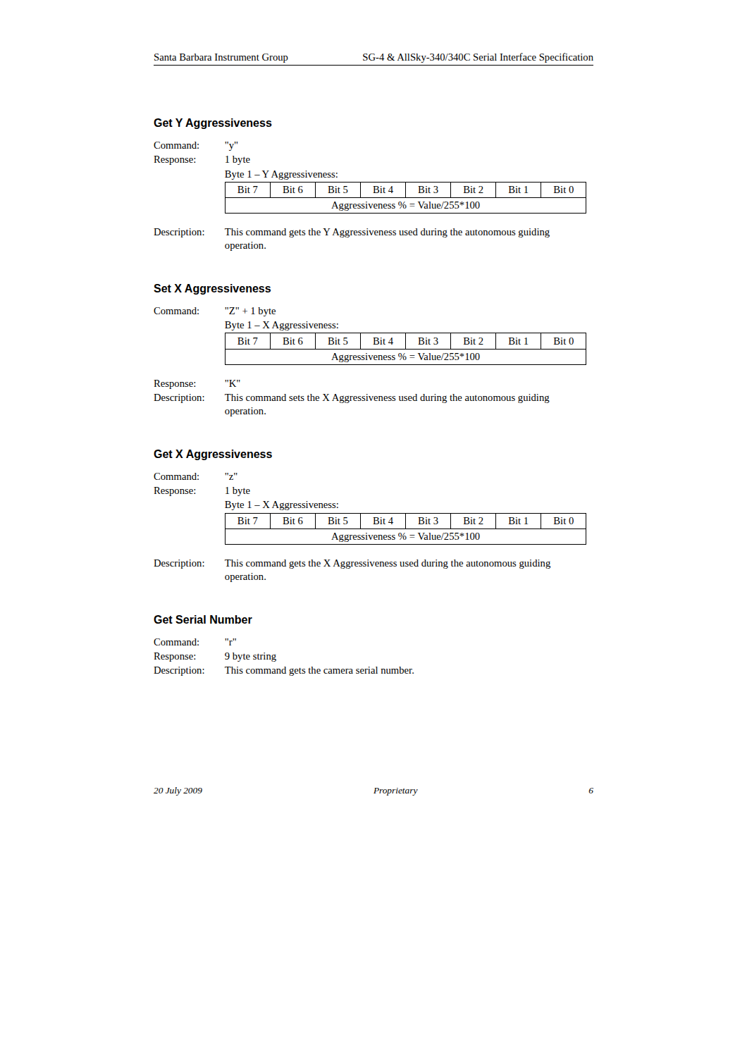Santa Barbara Instrument Group
SG-4 & AllSky-340/340C Serial Interface Specification
Get Y Aggressiveness
Command:
"y"
Response:
1 byte
Byte 1 – Y Aggressiveness:
| Bit 7 | Bit 6 | Bit 5 | Bit 4 | Bit 3 | Bit 2 | Bit 1 | Bit 0 |
| Aggressiveness % = Value/255*100 |
Description:
This command gets the Y Aggressiveness used during the autonomous guiding operation.
Set X Aggressiveness
Command:
"Z" + 1 byte
Byte 1 – X Aggressiveness:
| Bit 7 | Bit 6 | Bit 5 | Bit 4 | Bit 3 | Bit 2 | Bit 1 | Bit 0 |
| Aggressiveness % = Value/255*100 |
Response:
"K"
Description:
This command sets the X Aggressiveness used during the autonomous guiding operation.
Get X Aggressiveness
Command:
"z"
Response:
1 byte
Byte 1 – X Aggressiveness:
| Bit 7 | Bit 6 | Bit 5 | Bit 4 | Bit 3 | Bit 2 | Bit 1 | Bit 0 |
| Aggressiveness % = Value/255*100 |
Description:
This command gets the X Aggressiveness used during the autonomous guiding operation.
Get Serial Number
Command:
"r"
Response:
9 byte string
Description:
This command gets the camera serial number.
20 July 2009
Proprietary
6